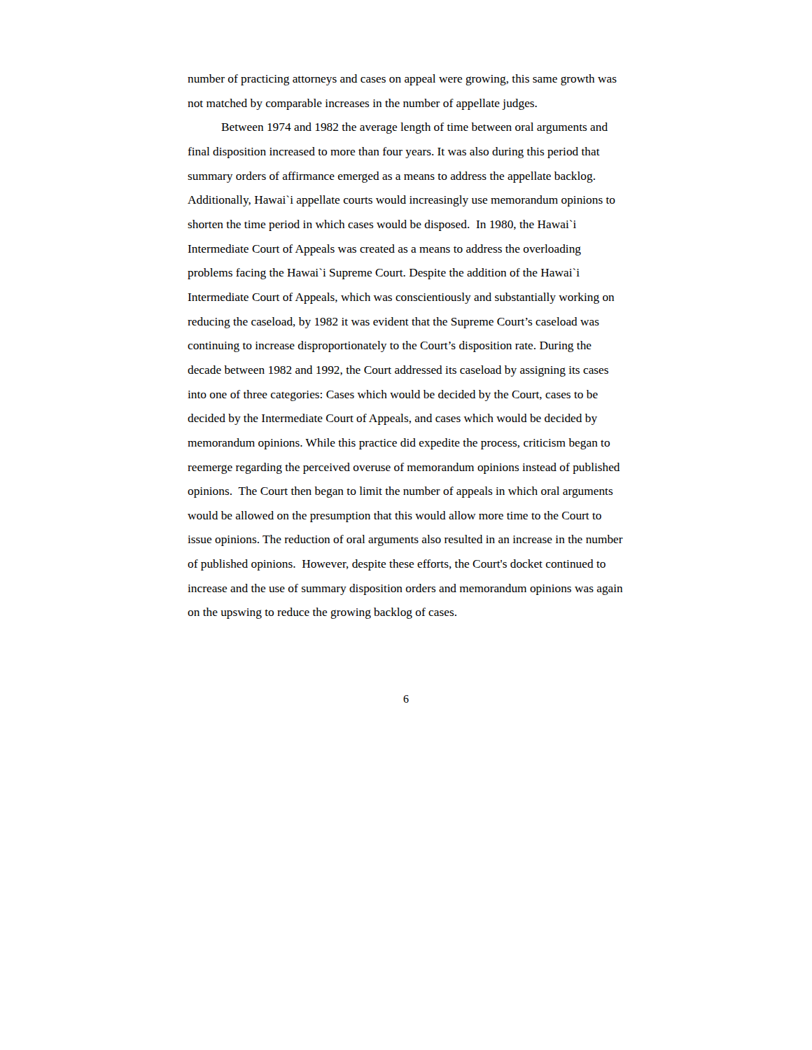number of practicing attorneys and cases on appeal were growing, this same growth was not matched by comparable increases in the number of appellate judges.
Between 1974 and 1982 the average length of time between oral arguments and final disposition increased to more than four years. It was also during this period that summary orders of affirmance emerged as a means to address the appellate backlog. Additionally, Hawai`i appellate courts would increasingly use memorandum opinions to shorten the time period in which cases would be disposed. In 1980, the Hawai`i Intermediate Court of Appeals was created as a means to address the overloading problems facing the Hawai`i Supreme Court. Despite the addition of the Hawai`i Intermediate Court of Appeals, which was conscientiously and substantially working on reducing the caseload, by 1982 it was evident that the Supreme Court’s caseload was continuing to increase disproportionately to the Court’s disposition rate. During the decade between 1982 and 1992, the Court addressed its caseload by assigning its cases into one of three categories: Cases which would be decided by the Court, cases to be decided by the Intermediate Court of Appeals, and cases which would be decided by memorandum opinions. While this practice did expedite the process, criticism began to reemerge regarding the perceived overuse of memorandum opinions instead of published opinions. The Court then began to limit the number of appeals in which oral arguments would be allowed on the presumption that this would allow more time to the Court to issue opinions. The reduction of oral arguments also resulted in an increase in the number of published opinions. However, despite these efforts, the Court's docket continued to increase and the use of summary disposition orders and memorandum opinions was again on the upswing to reduce the growing backlog of cases.
6